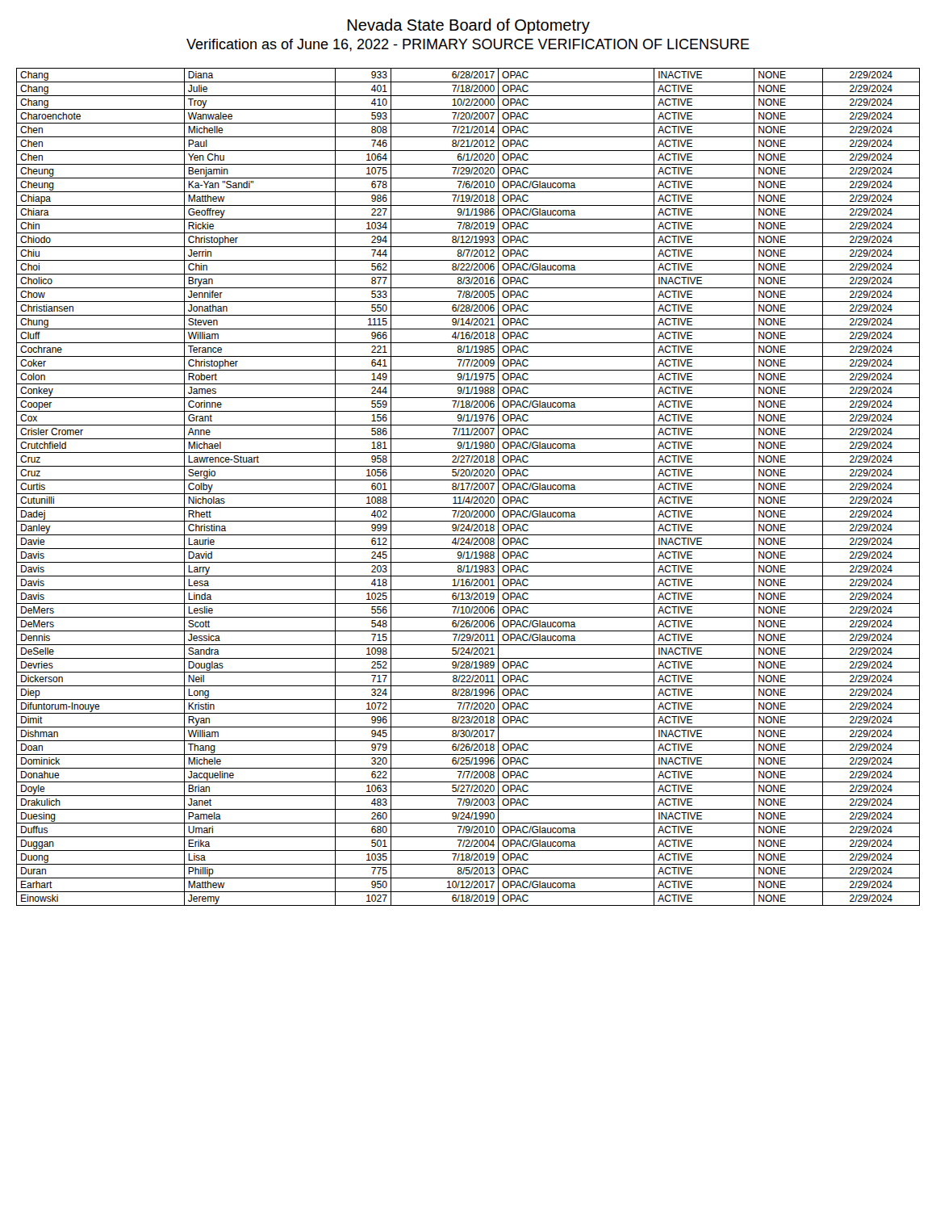Nevada State Board of Optometry
Verification as of June 16, 2022 - PRIMARY SOURCE VERIFICATION OF LICENSURE
| Chang | Diana | 933 | 6/28/2017 | OPAC | INACTIVE | NONE | 2/29/2024 |
| Chang | Julie | 401 | 7/18/2000 | OPAC | ACTIVE | NONE | 2/29/2024 |
| Chang | Troy | 410 | 10/2/2000 | OPAC | ACTIVE | NONE | 2/29/2024 |
| Charoenchote | Wanwalee | 593 | 7/20/2007 | OPAC | ACTIVE | NONE | 2/29/2024 |
| Chen | Michelle | 808 | 7/21/2014 | OPAC | ACTIVE | NONE | 2/29/2024 |
| Chen | Paul | 746 | 8/21/2012 | OPAC | ACTIVE | NONE | 2/29/2024 |
| Chen | Yen Chu | 1064 | 6/1/2020 | OPAC | ACTIVE | NONE | 2/29/2024 |
| Cheung | Benjamin | 1075 | 7/29/2020 | OPAC | ACTIVE | NONE | 2/29/2024 |
| Cheung | Ka-Yan "Sandi" | 678 | 7/6/2010 | OPAC/Glaucoma | ACTIVE | NONE | 2/29/2024 |
| Chiapa | Matthew | 986 | 7/19/2018 | OPAC | ACTIVE | NONE | 2/29/2024 |
| Chiara | Geoffrey | 227 | 9/1/1986 | OPAC/Glaucoma | ACTIVE | NONE | 2/29/2024 |
| Chin | Rickie | 1034 | 7/8/2019 | OPAC | ACTIVE | NONE | 2/29/2024 |
| Chiodo | Christopher | 294 | 8/12/1993 | OPAC | ACTIVE | NONE | 2/29/2024 |
| Chiu | Jerrin | 744 | 8/7/2012 | OPAC | ACTIVE | NONE | 2/29/2024 |
| Choi | Chin | 562 | 8/22/2006 | OPAC/Glaucoma | ACTIVE | NONE | 2/29/2024 |
| Cholico | Bryan | 877 | 8/3/2016 | OPAC | INACTIVE | NONE | 2/29/2024 |
| Chow | Jennifer | 533 | 7/8/2005 | OPAC | ACTIVE | NONE | 2/29/2024 |
| Christiansen | Jonathan | 550 | 6/28/2006 | OPAC | ACTIVE | NONE | 2/29/2024 |
| Chung | Steven | 1115 | 9/14/2021 | OPAC | ACTIVE | NONE | 2/29/2024 |
| Cluff | William | 966 | 4/16/2018 | OPAC | ACTIVE | NONE | 2/29/2024 |
| Cochrane | Terance | 221 | 8/1/1985 | OPAC | ACTIVE | NONE | 2/29/2024 |
| Coker | Christopher | 641 | 7/7/2009 | OPAC | ACTIVE | NONE | 2/29/2024 |
| Colon | Robert | 149 | 9/1/1975 | OPAC | ACTIVE | NONE | 2/29/2024 |
| Conkey | James | 244 | 9/1/1988 | OPAC | ACTIVE | NONE | 2/29/2024 |
| Cooper | Corinne | 559 | 7/18/2006 | OPAC/Glaucoma | ACTIVE | NONE | 2/29/2024 |
| Cox | Grant | 156 | 9/1/1976 | OPAC | ACTIVE | NONE | 2/29/2024 |
| Crisler Cromer | Anne | 586 | 7/11/2007 | OPAC | ACTIVE | NONE | 2/29/2024 |
| Crutchfield | Michael | 181 | 9/1/1980 | OPAC/Glaucoma | ACTIVE | NONE | 2/29/2024 |
| Cruz | Lawrence-Stuart | 958 | 2/27/2018 | OPAC | ACTIVE | NONE | 2/29/2024 |
| Cruz | Sergio | 1056 | 5/20/2020 | OPAC | ACTIVE | NONE | 2/29/2024 |
| Curtis | Colby | 601 | 8/17/2007 | OPAC/Glaucoma | ACTIVE | NONE | 2/29/2024 |
| Cutunilli | Nicholas | 1088 | 11/4/2020 | OPAC | ACTIVE | NONE | 2/29/2024 |
| Dadej | Rhett | 402 | 7/20/2000 | OPAC/Glaucoma | ACTIVE | NONE | 2/29/2024 |
| Danley | Christina | 999 | 9/24/2018 | OPAC | ACTIVE | NONE | 2/29/2024 |
| Davie | Laurie | 612 | 4/24/2008 | OPAC | INACTIVE | NONE | 2/29/2024 |
| Davis | David | 245 | 9/1/1988 | OPAC | ACTIVE | NONE | 2/29/2024 |
| Davis | Larry | 203 | 8/1/1983 | OPAC | ACTIVE | NONE | 2/29/2024 |
| Davis | Lesa | 418 | 1/16/2001 | OPAC | ACTIVE | NONE | 2/29/2024 |
| Davis | Linda | 1025 | 6/13/2019 | OPAC | ACTIVE | NONE | 2/29/2024 |
| DeMers | Leslie | 556 | 7/10/2006 | OPAC | ACTIVE | NONE | 2/29/2024 |
| DeMers | Scott | 548 | 6/26/2006 | OPAC/Glaucoma | ACTIVE | NONE | 2/29/2024 |
| Dennis | Jessica | 715 | 7/29/2011 | OPAC/Glaucoma | ACTIVE | NONE | 2/29/2024 |
| DeSelle | Sandra | 1098 | 5/24/2021 | | INACTIVE | NONE | 2/29/2024 |
| Devries | Douglas | 252 | 9/28/1989 | OPAC | ACTIVE | NONE | 2/29/2024 |
| Dickerson | Neil | 717 | 8/22/2011 | OPAC | ACTIVE | NONE | 2/29/2024 |
| Diep | Long | 324 | 8/28/1996 | OPAC | ACTIVE | NONE | 2/29/2024 |
| Difuntorum-Inouye | Kristin | 1072 | 7/7/2020 | OPAC | ACTIVE | NONE | 2/29/2024 |
| Dimit | Ryan | 996 | 8/23/2018 | OPAC | ACTIVE | NONE | 2/29/2024 |
| Dishman | William | 945 | 8/30/2017 | | INACTIVE | NONE | 2/29/2024 |
| Doan | Thang | 979 | 6/26/2018 | OPAC | ACTIVE | NONE | 2/29/2024 |
| Dominick | Michele | 320 | 6/25/1996 | OPAC | INACTIVE | NONE | 2/29/2024 |
| Donahue | Jacqueline | 622 | 7/7/2008 | OPAC | ACTIVE | NONE | 2/29/2024 |
| Doyle | Brian | 1063 | 5/27/2020 | OPAC | ACTIVE | NONE | 2/29/2024 |
| Drakulich | Janet | 483 | 7/9/2003 | OPAC | ACTIVE | NONE | 2/29/2024 |
| Duesing | Pamela | 260 | 9/24/1990 | | INACTIVE | NONE | 2/29/2024 |
| Duffus | Umari | 680 | 7/9/2010 | OPAC/Glaucoma | ACTIVE | NONE | 2/29/2024 |
| Duggan | Erika | 501 | 7/2/2004 | OPAC/Glaucoma | ACTIVE | NONE | 2/29/2024 |
| Duong | Lisa | 1035 | 7/18/2019 | OPAC | ACTIVE | NONE | 2/29/2024 |
| Duran | Phillip | 775 | 8/5/2013 | OPAC | ACTIVE | NONE | 2/29/2024 |
| Earhart | Matthew | 950 | 10/12/2017 | OPAC/Glaucoma | ACTIVE | NONE | 2/29/2024 |
| Einowski | Jeremy | 1027 | 6/18/2019 | OPAC | ACTIVE | NONE | 2/29/2024 |